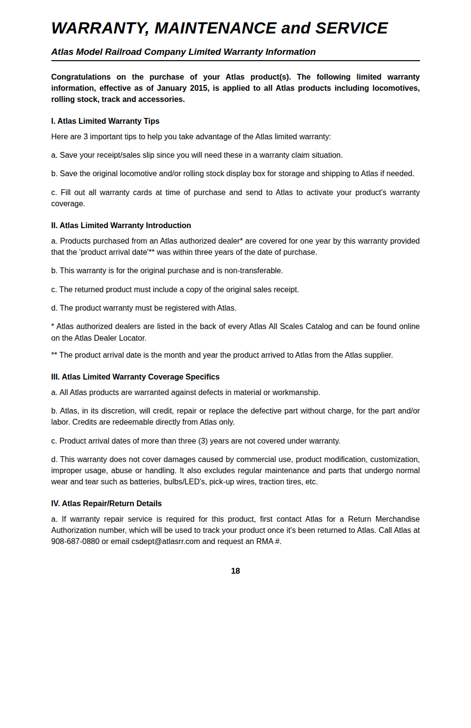WARRANTY, MAINTENANCE and SERVICE
Atlas Model Railroad Company Limited Warranty Information
Congratulations on the purchase of your Atlas product(s). The following limited warranty information, effective as of January 2015, is applied to all Atlas products including locomotives, rolling stock, track and accessories.
I. Atlas Limited Warranty Tips
Here are 3 important tips to help you take advantage of the Atlas limited warranty:
a. Save your receipt/sales slip since you will need these in a warranty claim situation.
b. Save the original locomotive and/or rolling stock display box for storage and shipping to Atlas if needed.
c. Fill out all warranty cards at time of purchase and send to Atlas to activate your product's warranty coverage.
II. Atlas Limited Warranty Introduction
a. Products purchased from an Atlas authorized dealer* are covered for one year by this warranty provided that the 'product arrival date'** was within three years of the date of purchase.
b. This warranty is for the original purchase and is non-transferable.
c. The returned product must include a copy of the original sales receipt.
d. The product warranty must be registered with Atlas.
* Atlas authorized dealers are listed in the back of every Atlas All Scales Catalog and can be found online on the Atlas Dealer Locator.
** The product arrival date is the month and year the product arrived to Atlas from the Atlas supplier.
III. Atlas Limited Warranty Coverage Specifics
a. All Atlas products are warranted against defects in material or workmanship.
b. Atlas, in its discretion, will credit, repair or replace the defective part without charge, for the part and/or labor. Credits are redeemable directly from Atlas only.
c. Product arrival dates of more than three (3) years are not covered under warranty.
d. This warranty does not cover damages caused by commercial use, product modification, customization, improper usage, abuse or handling. It also excludes regular maintenance and parts that undergo normal wear and tear such as batteries, bulbs/LED's, pick-up wires, traction tires, etc.
IV. Atlas Repair/Return Details
a. If warranty repair service is required for this product, first contact Atlas for a Return Merchandise Authorization number, which will be used to track your product once it's been returned to Atlas. Call Atlas at 908-687-0880 or email csdept@atlasrr.com and request an RMA #.
18